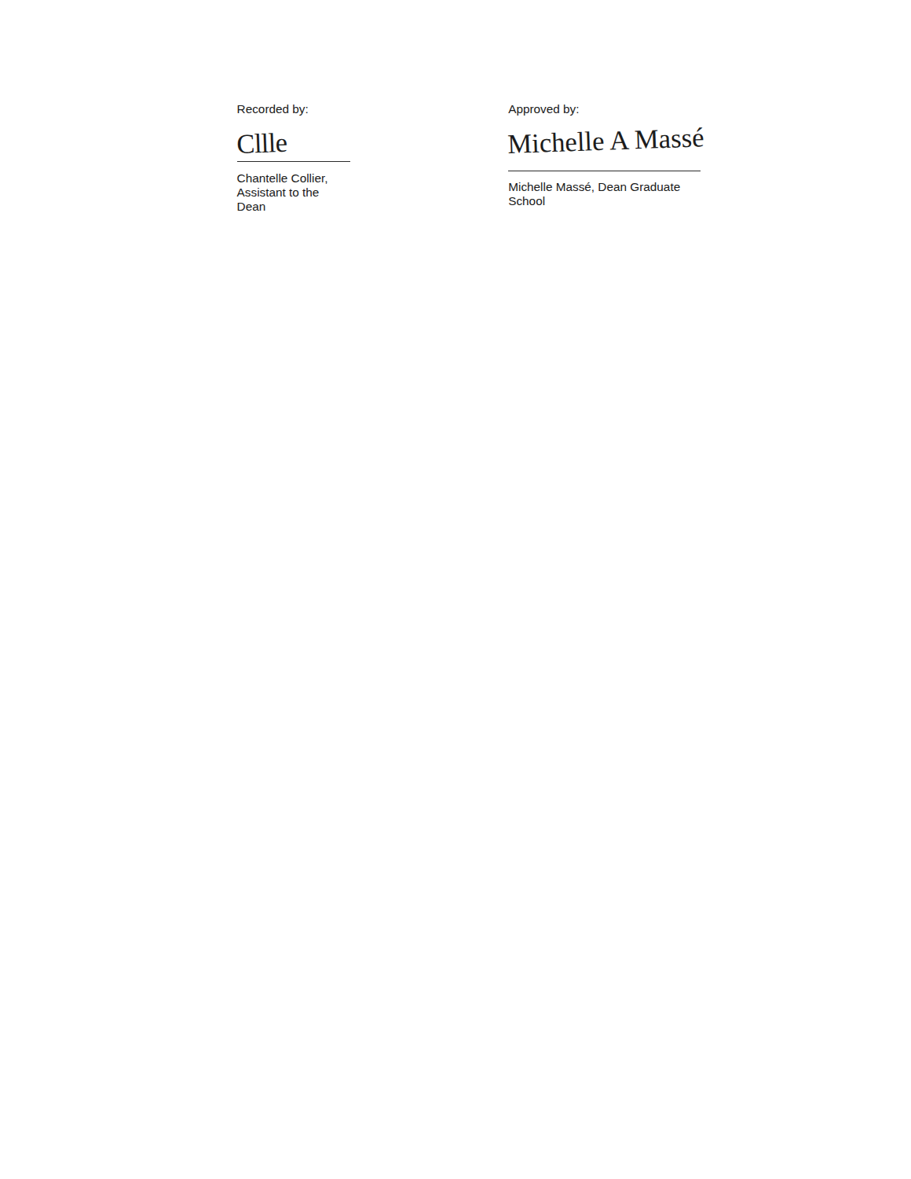Recorded by:
Cllle
Chantelle Collier, Assistant to the Dean
Approved by:
Michelle A Massé
Michelle Massé, Dean Graduate School